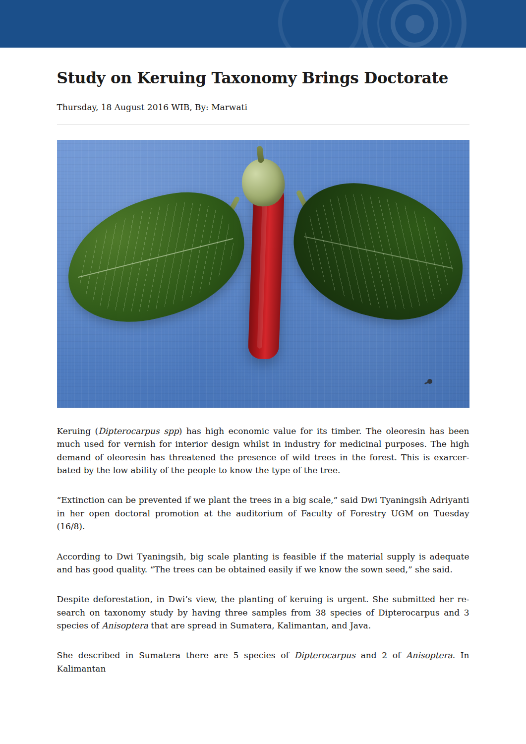Study on Keruing Taxonomy Brings Doctorate
Thursday, 18 August 2016 WIB, By: Marwati
Keruing (Dipterocarpus spp) has high economic value for its timber. The oleoresin has been much used for vernish for interior design whilst in industry for medicinal purposes. The high demand of oleoresin has threatened the presence of wild trees in the forest. This is exarcerbated by the low ability of the people to know the type of the tree.
“Extinction can be prevented if we plant the trees in a big scale,” said Dwi Tyaningsih Adriyanti in her open doctoral promotion at the auditorium of Faculty of Forestry UGM on Tuesday (16/8).
According to Dwi Tyaningsih, big scale planting is feasible if the material supply is adequate and has good quality. “The trees can be obtained easily if we know the sown seed,” she said.
Despite deforestation, in Dwi’s view, the planting of keruing is urgent. She submitted her research on taxonomy study by having three samples from 38 species of Dipterocarpus and 3 species of Anisoptera that are spread in Sumatera, Kalimantan, and Java.
She described in Sumatera there are 5 species of Dipterocarpus and 2 of Anisoptera. In Kalimantan